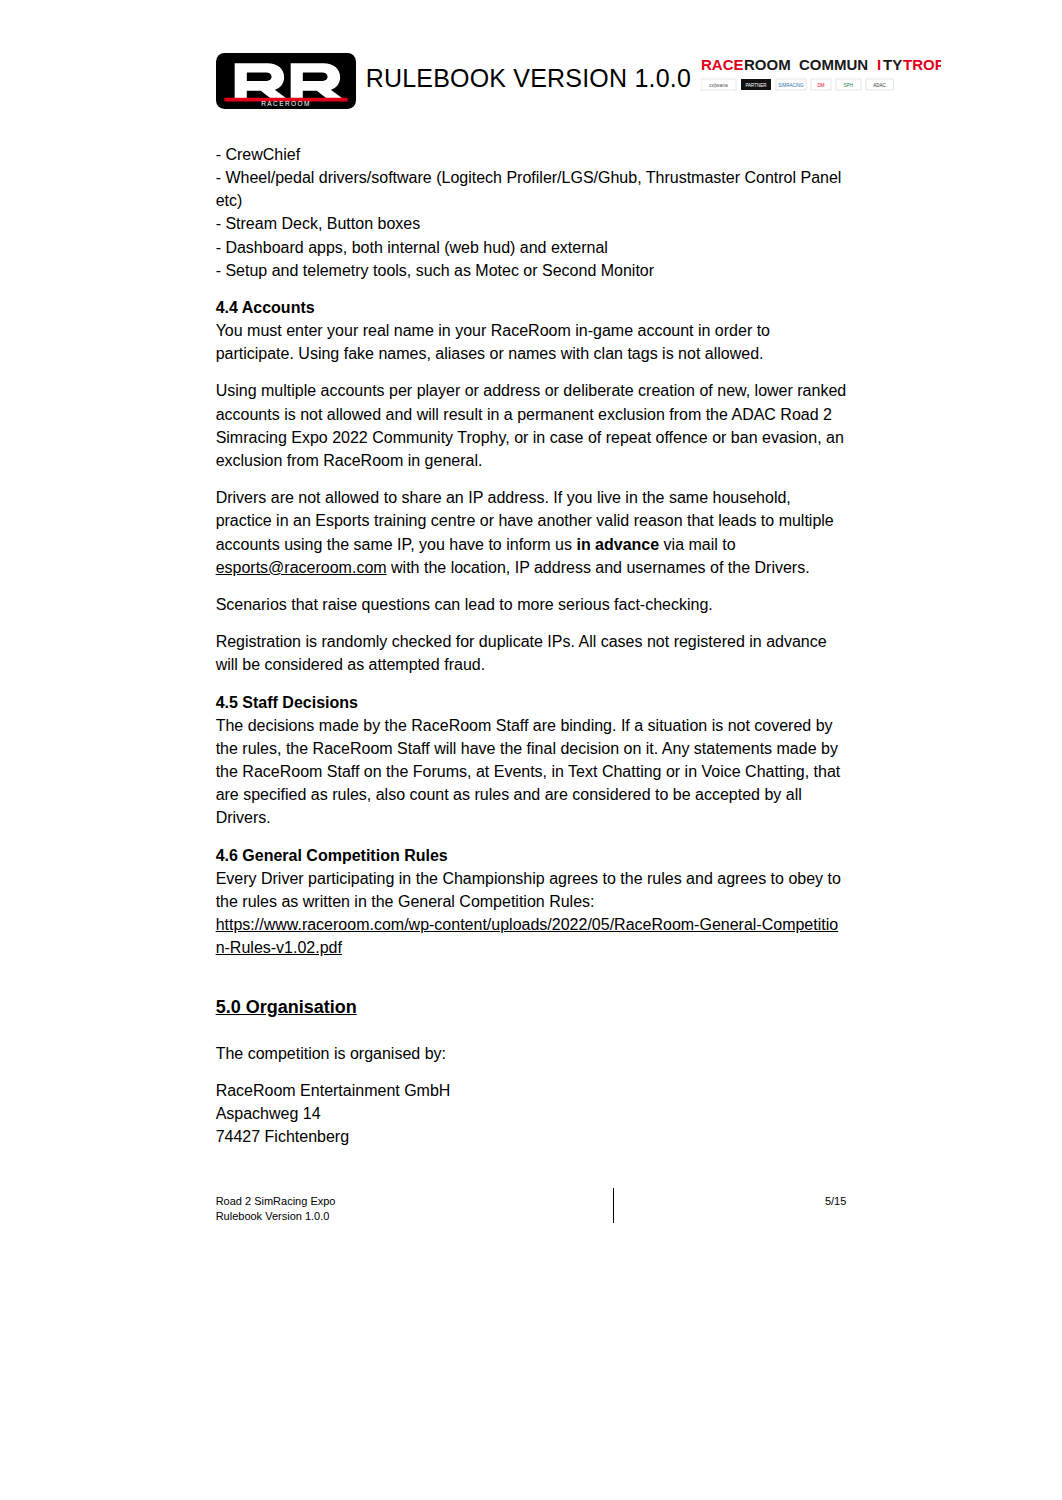RACEROOM
RULEBOOK VERSION 1.0.0
RACE ROOM COMMUN I TY TROPHY co|wana PARTNER SIMRACING DM SPH ADAC
- CrewChief
- Wheel/pedal drivers/software (Logitech Profiler/LGS/Ghub, Thrustmaster Control Panel etc)
- Stream Deck, Button boxes
- Dashboard apps, both internal (web hud) and external
- Setup and telemetry tools, such as Motec or Second Monitor
4.4 Accounts
You must enter your real name in your RaceRoom in-game account in order to participate. Using fake names, aliases or names with clan tags is not allowed.
Using multiple accounts per player or address or deliberate creation of new, lower ranked accounts is not allowed and will result in a permanent exclusion from the ADAC Road 2 Simracing Expo 2022 Community Trophy, or in case of repeat offence or ban evasion, an exclusion from RaceRoom in general.
Drivers are not allowed to share an IP address. If you live in the same household, practice in an Esports training centre or have another valid reason that leads to multiple accounts using the same IP, you have to inform us in advance via mail to esports@raceroom.com with the location, IP address and usernames of the Drivers.
Scenarios that raise questions can lead to more serious fact-checking.
Registration is randomly checked for duplicate IPs. All cases not registered in advance will be considered as attempted fraud.
4.5 Staff Decisions
The decisions made by the RaceRoom Staff are binding. If a situation is not covered by the rules, the RaceRoom Staff will have the final decision on it. Any statements made by the RaceRoom Staff on the Forums, at Events, in Text Chatting or in Voice Chatting, that are specified as rules, also count as rules and are considered to be accepted by all Drivers.
4.6 General Competition Rules
Every Driver participating in the Championship agrees to the rules and agrees to obey to the rules as written in the General Competition Rules:
https://www.raceroom.com/wp-content/uploads/2022/05/RaceRoom-General-Competition-Rules-v1.02.pdf
5.0 Organisation
The competition is organised by:
RaceRoom Entertainment GmbH
Aspachweg 14
74427 Fichtenberg
Road 2 SimRacing Expo
Rulebook Version 1.0.0
5/15